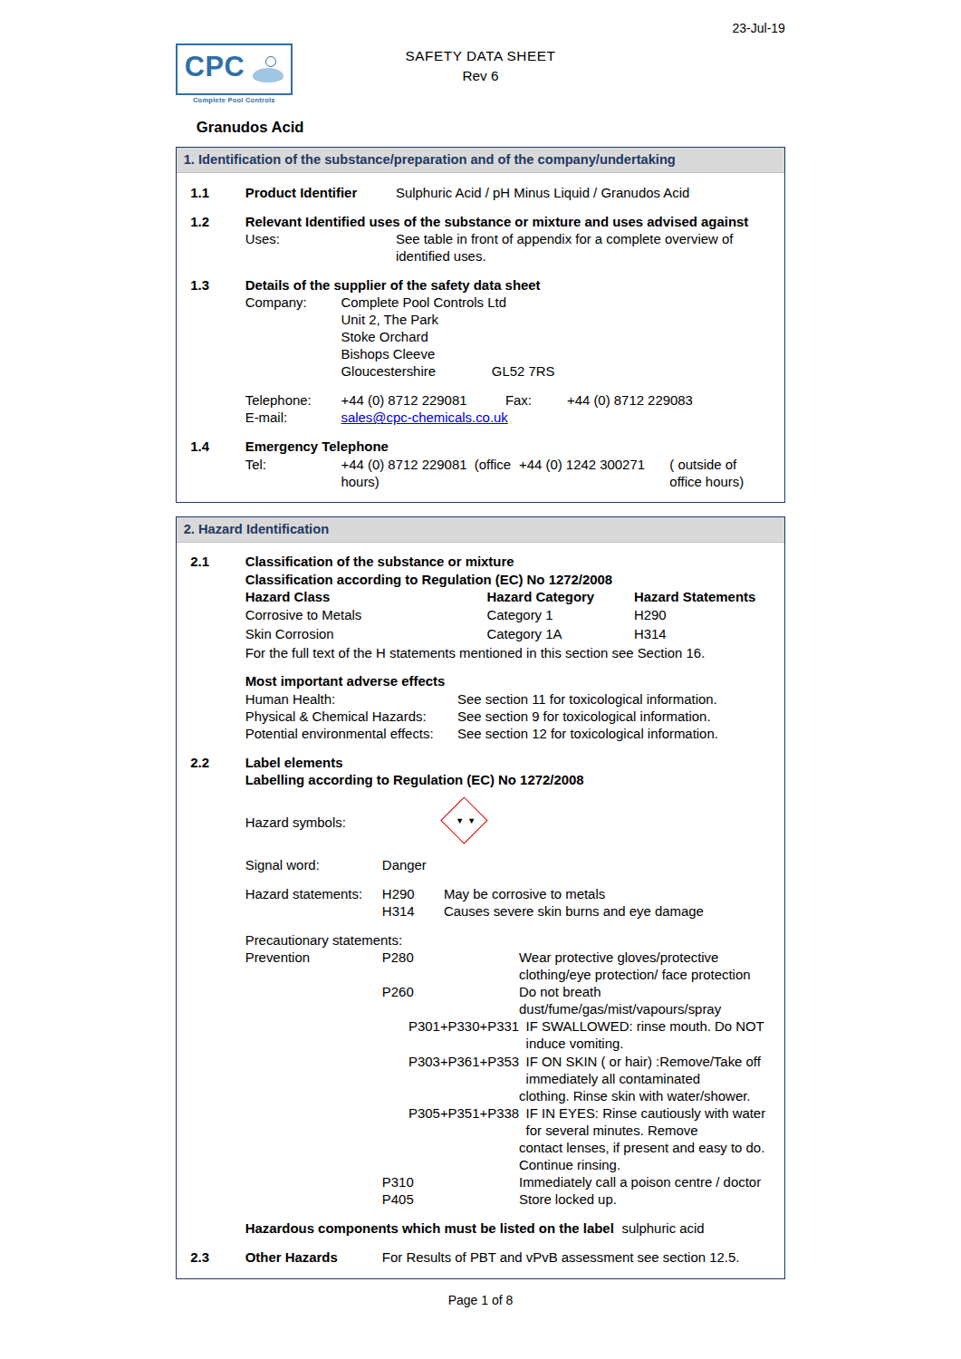23-Jul-19
CPC
Complete Pool Controls
SAFETY DATA SHEET
Rev 6
Granudos Acid
1. Identification of the substance/preparation and of the company/undertaking
1.1
Product Identifier
Sulphuric Acid / pH Minus Liquid / Granudos Acid
1.2
Relevant Identified uses of the substance or mixture and uses advised against
Uses:
See table in front of appendix for a complete overview of identified uses.
1.3
Details of the supplier of the safety data sheet
Company:
Complete Pool Controls Ltd
Unit 2, The Park
Stoke Orchard
Bishops Cleeve
Gloucestershire
GL52 7RS
Telephone:
+44 (0) 8712 229081
Fax:
+44 (0) 8712 229083
E-mail:
sales@cpc-chemicals.co.uk
1.4
Emergency Telephone
Tel:
+44 (0) 8712 229081 (office hours)
+44 (0) 1242 300271
( outside of office hours)
2. Hazard Identification
2.1
Classification of the substance or mixture
Classification according to Regulation (EC) No 1272/2008
| Hazard Class | Hazard Category | Hazard Statements |
| --- | --- | --- |
| Corrosive to Metals | Category 1 | H290 |
| Skin Corrosion | Category 1A | H314 |
For the full text of the H statements mentioned in this section see Section 16.
Most important adverse effects
Human Health:
See section 11 for toxicological information.
Physical & Chemical Hazards:
See section 9 for toxicological information.
Potential environmental effects:
See section 12 for toxicological information.
2.2
Label elements
Labelling according to Regulation (EC) No 1272/2008
Hazard symbols:
▼ ▼
Signal word:
Danger
Hazard statements:
H290
May be corrosive to metals
H314
Causes severe skin burns and eye damage
Precautionary statements:
Prevention
P280
Wear protective gloves/protective clothing/eye protection/ face protection
P260
Do not breath dust/fume/gas/mist/vapours/spray
P301+P330+P331
IF SWALLOWED: rinse mouth. Do NOT induce vomiting.
P303+P361+P353
IF ON SKIN ( or hair) :Remove/Take off immediately all contaminated
clothing. Rinse skin with water/shower.
P305+P351+P338
IF IN EYES: Rinse cautiously with water for several minutes. Remove
contact lenses, if present and easy to do. Continue rinsing.
P310
Immediately call a poison centre / doctor
P405
Store locked up.
Hazardous components which must be listed on the label
sulphuric acid
2.3
Other Hazards
For Results of PBT and vPvB assessment see section 12.5.
Page 1 of 8